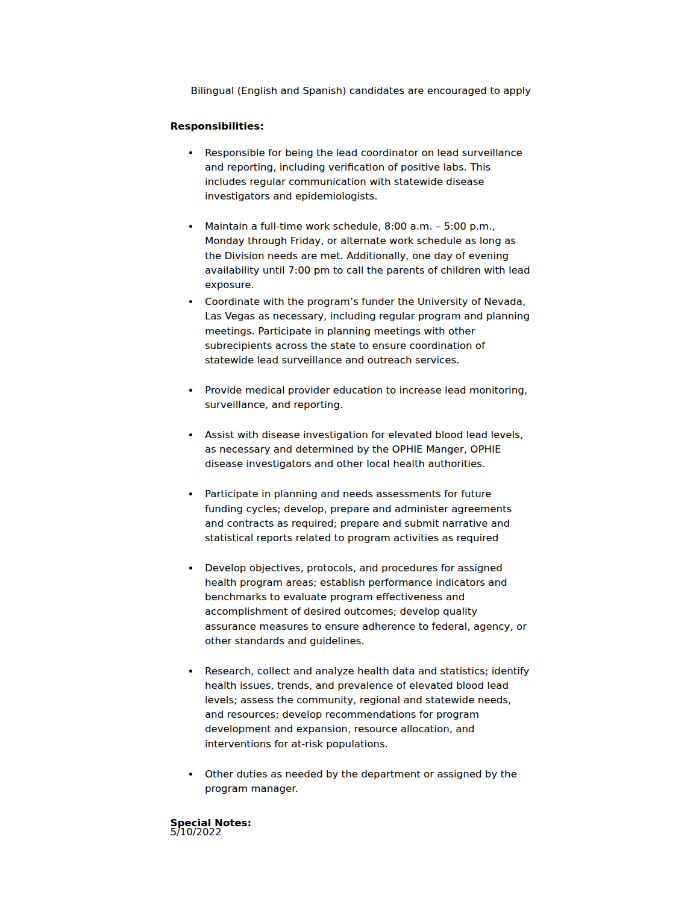Bilingual (English and Spanish) candidates are encouraged to apply
Responsibilities:
Responsible for being the lead coordinator on lead surveillance and reporting, including verification of positive labs. This includes regular communication with statewide disease investigators and epidemiologists.
Maintain a full-time work schedule, 8:00 a.m. – 5:00 p.m., Monday through Friday, or alternate work schedule as long as the Division needs are met. Additionally, one day of evening availability until 7:00 pm to call the parents of children with lead exposure.
Coordinate with the program’s funder the University of Nevada, Las Vegas as necessary, including regular program and planning meetings. Participate in planning meetings with other subrecipients across the state to ensure coordination of statewide lead surveillance and outreach services.
Provide medical provider education to increase lead monitoring, surveillance, and reporting.
Assist with disease investigation for elevated blood lead levels, as necessary and determined by the OPHIE Manger, OPHIE disease investigators and other local health authorities.
Participate in planning and needs assessments for future funding cycles; develop, prepare and administer agreements and contracts as required; prepare and submit narrative and statistical reports related to program activities as required
Develop objectives, protocols, and procedures for assigned health program areas; establish performance indicators and benchmarks to evaluate program effectiveness and accomplishment of desired outcomes; develop quality assurance measures to ensure adherence to federal, agency, or other standards and guidelines.
Research, collect and analyze health data and statistics; identify health issues, trends, and prevalence of elevated blood lead levels; assess the community, regional and statewide needs, and resources; develop recommendations for program development and expansion, resource allocation, and interventions for at-risk populations.
Other duties as needed by the department or assigned by the program manager.
Special Notes:
5/10/2022